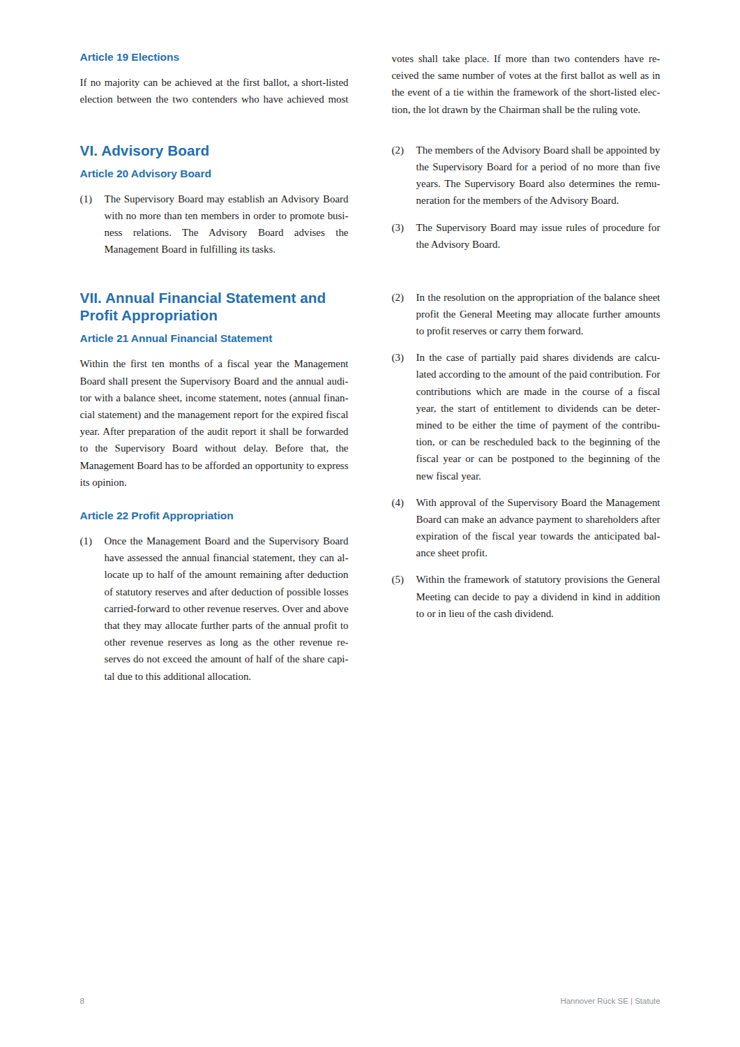Article 19 Elections
If no majority can be achieved at the first ballot, a short-listed election between the two contenders who have achieved most votes shall take place. If more than two contenders have received the same number of votes at the first ballot as well as in the event of a tie within the framework of the short-listed election, the lot drawn by the Chairman shall be the ruling vote.
VI. Advisory Board
Article 20 Advisory Board
The Supervisory Board may establish an Advisory Board with no more than ten members in order to promote business relations. The Advisory Board advises the Management Board in fulfilling its tasks.
The members of the Advisory Board shall be appointed by the Supervisory Board for a period of no more than five years. The Supervisory Board also determines the remuneration for the members of the Advisory Board.
The Supervisory Board may issue rules of procedure for the Advisory Board.
VII. Annual Financial Statement and Profit Appropriation
Article 21 Annual Financial Statement
Within the first ten months of a fiscal year the Management Board shall present the Supervisory Board and the annual auditor with a balance sheet, income statement, notes (annual financial statement) and the management report for the expired fiscal year. After preparation of the audit report it shall be forwarded to the Supervisory Board without delay. Before that, the Management Board has to be afforded an opportunity to express its opinion.
Article 22 Profit Appropriation
Once the Management Board and the Supervisory Board have assessed the annual financial statement, they can allocate up to half of the amount remaining after deduction of statutory reserves and after deduction of possible losses carried-forward to other revenue reserves. Over and above that they may allocate further parts of the annual profit to other revenue reserves as long as the other revenue reserves do not exceed the amount of half of the share capital due to this additional allocation.
In the resolution on the appropriation of the balance sheet profit the General Meeting may allocate further amounts to profit reserves or carry them forward.
In the case of partially paid shares dividends are calculated according to the amount of the paid contribution. For contributions which are made in the course of a fiscal year, the start of entitlement to dividends can be determined to be either the time of payment of the contribution, or can be rescheduled back to the beginning of the fiscal year or can be postponed to the beginning of the new fiscal year.
With approval of the Supervisory Board the Management Board can make an advance payment to shareholders after expiration of the fiscal year towards the anticipated balance sheet profit.
Within the framework of statutory provisions the General Meeting can decide to pay a dividend in kind in addition to or in lieu of the cash dividend.
8 Hannover Rück SE | Statute